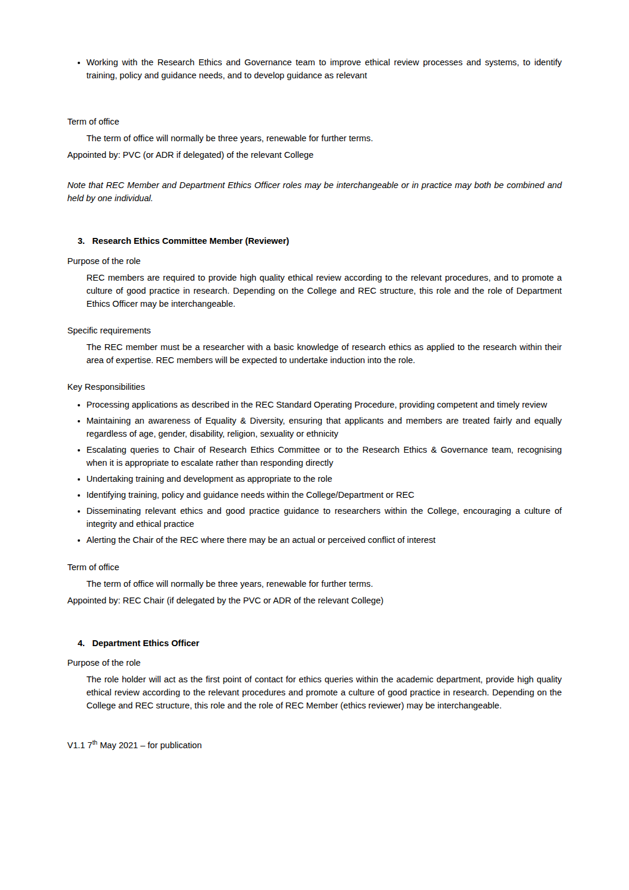Working with the Research Ethics and Governance team to improve ethical review processes and systems, to identify training, policy and guidance needs, and to develop guidance as relevant
Term of office
The term of office will normally be three years, renewable for further terms.
Appointed by: PVC (or ADR if delegated) of the relevant College
Note that REC Member and Department Ethics Officer roles may be interchangeable or in practice may both be combined and held by one individual.
3. Research Ethics Committee Member (Reviewer)
Purpose of the role
REC members are required to provide high quality ethical review according to the relevant procedures, and to promote a culture of good practice in research. Depending on the College and REC structure, this role and the role of Department Ethics Officer may be interchangeable.
Specific requirements
The REC member must be a researcher with a basic knowledge of research ethics as applied to the research within their area of expertise. REC members will be expected to undertake induction into the role.
Key Responsibilities
Processing applications as described in the REC Standard Operating Procedure, providing competent and timely review
Maintaining an awareness of Equality & Diversity, ensuring that applicants and members are treated fairly and equally regardless of age, gender, disability, religion, sexuality or ethnicity
Escalating queries to Chair of Research Ethics Committee or to the Research Ethics & Governance team, recognising when it is appropriate to escalate rather than responding directly
Undertaking training and development as appropriate to the role
Identifying training, policy and guidance needs within the College/Department or REC
Disseminating relevant ethics and good practice guidance to researchers within the College, encouraging a culture of integrity and ethical practice
Alerting the Chair of the REC where there may be an actual or perceived conflict of interest
Term of office
The term of office will normally be three years, renewable for further terms.
Appointed by: REC Chair (if delegated by the PVC or ADR of the relevant College)
4. Department Ethics Officer
Purpose of the role
The role holder will act as the first point of contact for ethics queries within the academic department, provide high quality ethical review according to the relevant procedures and promote a culture of good practice in research. Depending on the College and REC structure, this role and the role of REC Member (ethics reviewer) may be interchangeable.
V1.1 7th May 2021 – for publication